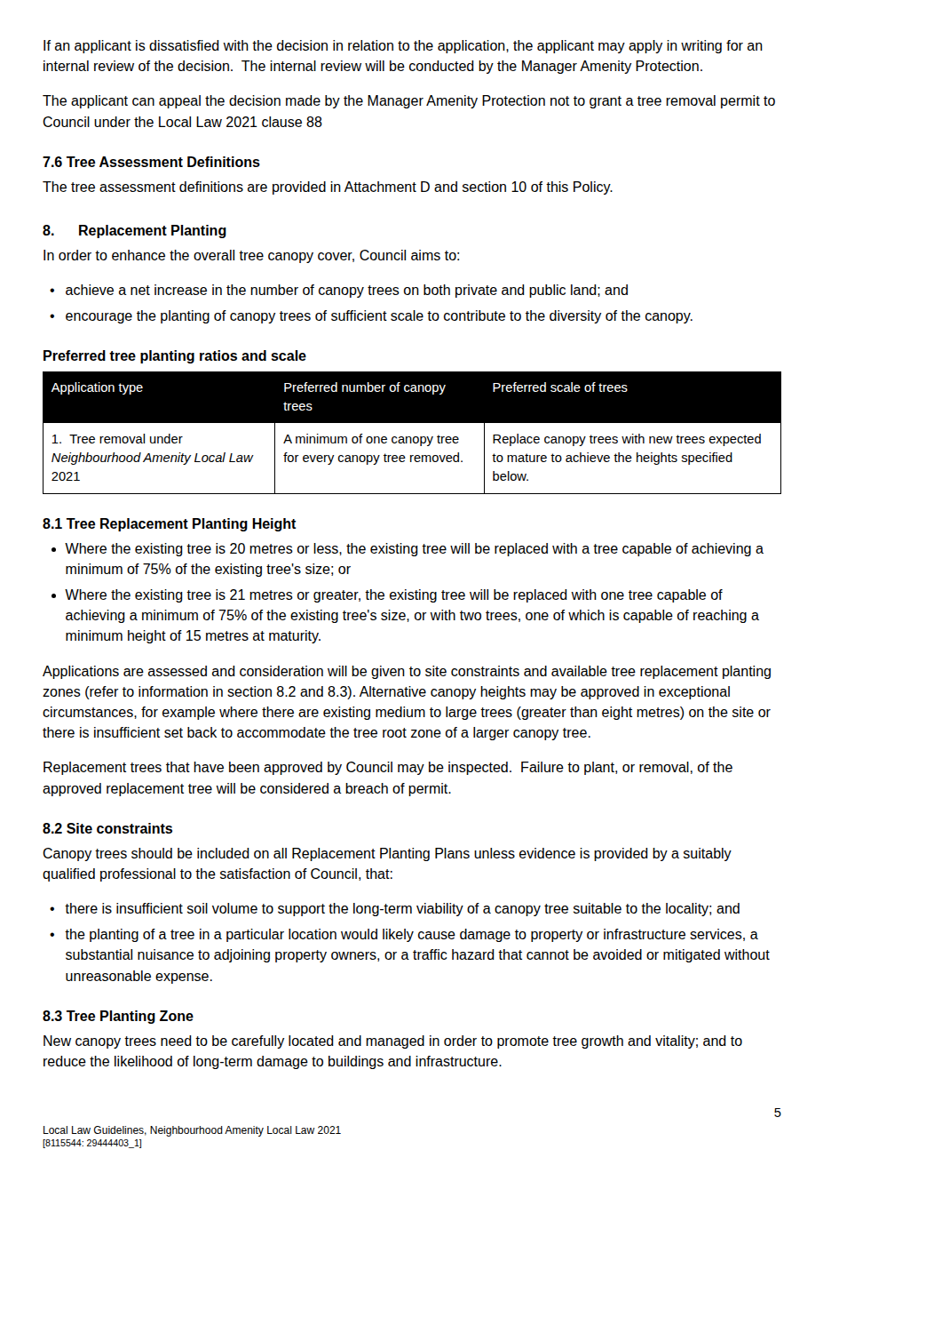If an applicant is dissatisfied with the decision in relation to the application, the applicant may apply in writing for an internal review of the decision. The internal review will be conducted by the Manager Amenity Protection.
The applicant can appeal the decision made by the Manager Amenity Protection not to grant a tree removal permit to Council under the Local Law 2021 clause 88
7.6 Tree Assessment Definitions
The tree assessment definitions are provided in Attachment D and section 10 of this Policy.
8. Replacement Planting
In order to enhance the overall tree canopy cover, Council aims to:
achieve a net increase in the number of canopy trees on both private and public land; and
encourage the planting of canopy trees of sufficient scale to contribute to the diversity of the canopy.
Preferred tree planting ratios and scale
| Application type | Preferred number of canopy trees | Preferred scale of trees |
| --- | --- | --- |
| 1. Tree removal under Neighbourhood Amenity Local Law 2021 | A minimum of one canopy tree for every canopy tree removed. | Replace canopy trees with new trees expected to mature to achieve the heights specified below. |
8.1 Tree Replacement Planting Height
Where the existing tree is 20 metres or less, the existing tree will be replaced with a tree capable of achieving a minimum of 75% of the existing tree's size; or
Where the existing tree is 21 metres or greater, the existing tree will be replaced with one tree capable of achieving a minimum of 75% of the existing tree's size, or with two trees, one of which is capable of reaching a minimum height of 15 metres at maturity.
Applications are assessed and consideration will be given to site constraints and available tree replacement planting zones (refer to information in section 8.2 and 8.3). Alternative canopy heights may be approved in exceptional circumstances, for example where there are existing medium to large trees (greater than eight metres) on the site or there is insufficient set back to accommodate the tree root zone of a larger canopy tree.
Replacement trees that have been approved by Council may be inspected. Failure to plant, or removal, of the approved replacement tree will be considered a breach of permit.
8.2 Site constraints
Canopy trees should be included on all Replacement Planting Plans unless evidence is provided by a suitably qualified professional to the satisfaction of Council, that:
there is insufficient soil volume to support the long-term viability of a canopy tree suitable to the locality; and
the planting of a tree in a particular location would likely cause damage to property or infrastructure services, a substantial nuisance to adjoining property owners, or a traffic hazard that cannot be avoided or mitigated without unreasonable expense.
8.3 Tree Planting Zone
New canopy trees need to be carefully located and managed in order to promote tree growth and vitality; and to reduce the likelihood of long-term damage to buildings and infrastructure.
5
Local Law Guidelines, Neighbourhood Amenity Local Law 2021
[8115544: 29444403_1]